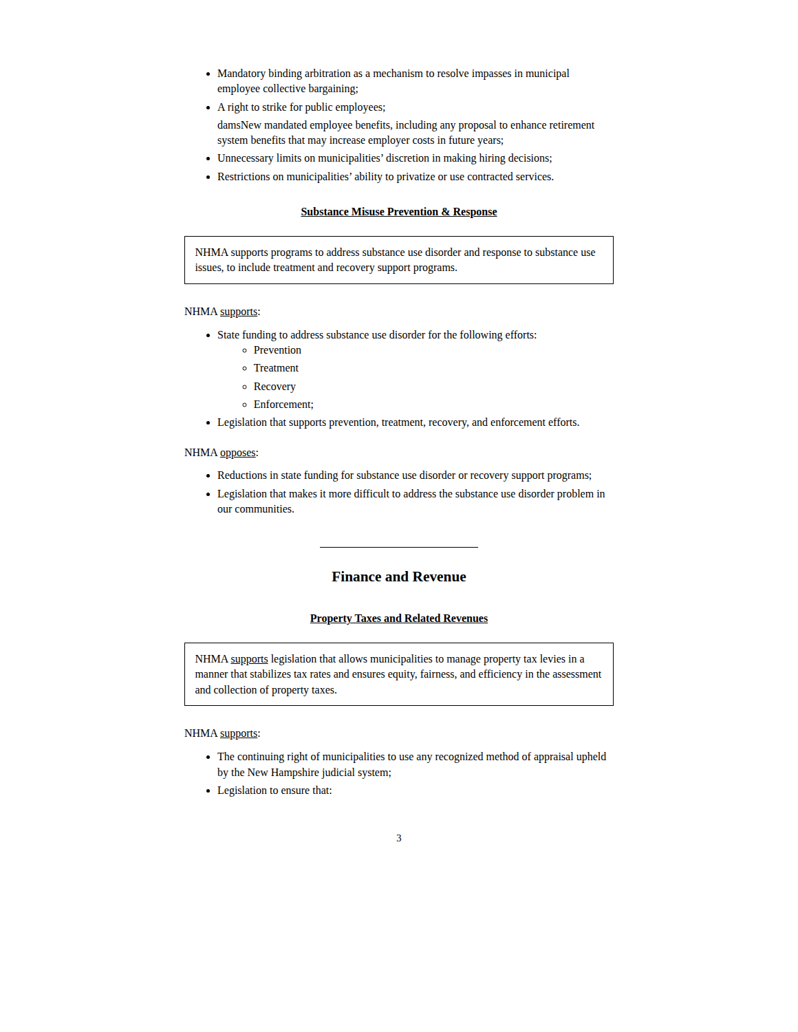Mandatory binding arbitration as a mechanism to resolve impasses in municipal employee collective bargaining;
A right to strike for public employees;
damsNew mandated employee benefits, including any proposal to enhance retirement system benefits that may increase employer costs in future years;
Unnecessary limits on municipalities’ discretion in making hiring decisions;
Restrictions on municipalities’ ability to privatize or use contracted services.
Substance Misuse Prevention & Response
NHMA supports programs to address substance use disorder and response to substance use issues, to include treatment and recovery support programs.
NHMA supports:
State funding to address substance use disorder for the following efforts:
Prevention
Treatment
Recovery
Enforcement;
Legislation that supports prevention, treatment, recovery, and enforcement efforts.
NHMA opposes:
Reductions in state funding for substance use disorder or recovery support programs;
Legislation that makes it more difficult to address the substance use disorder problem in our communities.
Finance and Revenue
Property Taxes and Related Revenues
NHMA supports legislation that allows municipalities to manage property tax levies in a manner that stabilizes tax rates and ensures equity, fairness, and efficiency in the assessment and collection of property taxes.
NHMA supports:
The continuing right of municipalities to use any recognized method of appraisal upheld by the New Hampshire judicial system;
Legislation to ensure that:
3